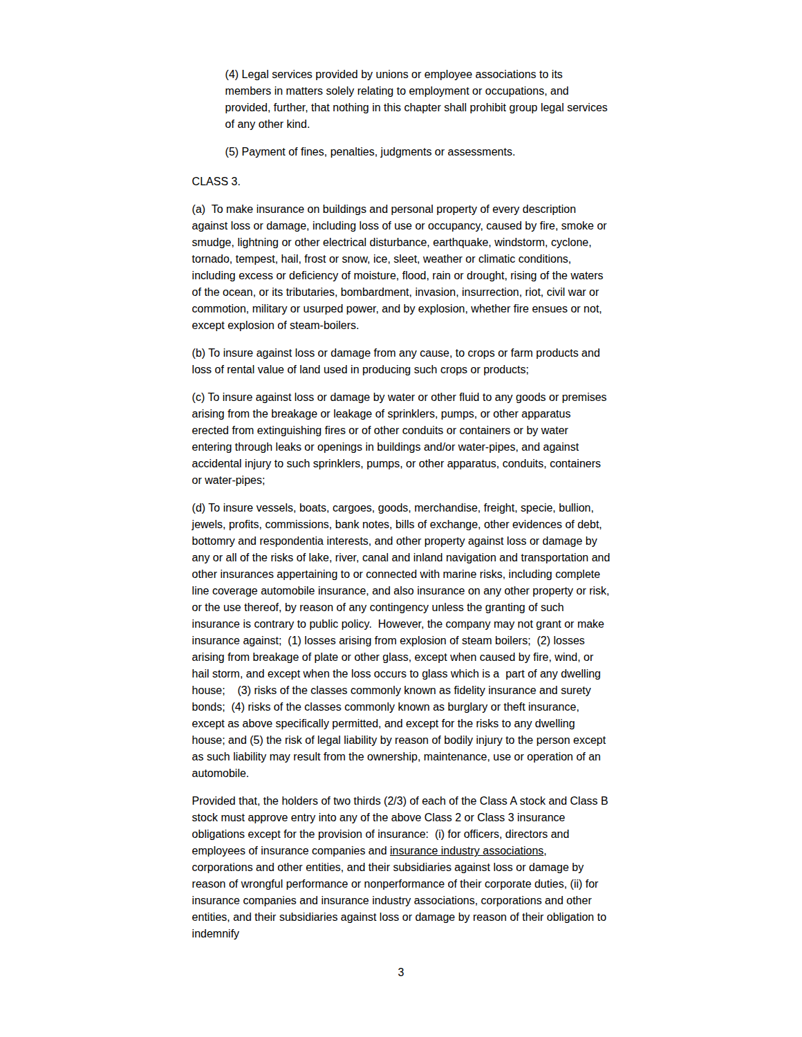(4) Legal services provided by unions or employee associations to its members in matters solely relating to employment or occupations, and provided, further, that nothing in this chapter shall prohibit group legal services of any other kind.
(5) Payment of fines, penalties, judgments or assessments.
CLASS 3.
(a) To make insurance on buildings and personal property of every description against loss or damage, including loss of use or occupancy, caused by fire, smoke or smudge, lightning or other electrical disturbance, earthquake, windstorm, cyclone, tornado, tempest, hail, frost or snow, ice, sleet, weather or climatic conditions, including excess or deficiency of moisture, flood, rain or drought, rising of the waters of the ocean, or its tributaries, bombardment, invasion, insurrection, riot, civil war or commotion, military or usurped power, and by explosion, whether fire ensues or not, except explosion of steam-boilers.
(b) To insure against loss or damage from any cause, to crops or farm products and loss of rental value of land used in producing such crops or products;
(c) To insure against loss or damage by water or other fluid to any goods or premises arising from the breakage or leakage of sprinklers, pumps, or other apparatus erected from extinguishing fires or of other conduits or containers or by water entering through leaks or openings in buildings and/or water-pipes, and against accidental injury to such sprinklers, pumps, or other apparatus, conduits, containers or water-pipes;
(d) To insure vessels, boats, cargoes, goods, merchandise, freight, specie, bullion, jewels, profits, commissions, bank notes, bills of exchange, other evidences of debt, bottomry and respondentia interests, and other property against loss or damage by any or all of the risks of lake, river, canal and inland navigation and transportation and other insurances appertaining to or connected with marine risks, including complete line coverage automobile insurance, and also insurance on any other property or risk, or the use thereof, by reason of any contingency unless the granting of such insurance is contrary to public policy. However, the company may not grant or make insurance against; (1) losses arising from explosion of steam boilers; (2) losses arising from breakage of plate or other glass, except when caused by fire, wind, or hail storm, and except when the loss occurs to glass which is a part of any dwelling house; (3) risks of the classes commonly known as fidelity insurance and surety bonds; (4) risks of the classes commonly known as burglary or theft insurance, except as above specifically permitted, and except for the risks to any dwelling house; and (5) the risk of legal liability by reason of bodily injury to the person except as such liability may result from the ownership, maintenance, use or operation of an automobile.
Provided that, the holders of two thirds (2/3) of each of the Class A stock and Class B stock must approve entry into any of the above Class 2 or Class 3 insurance obligations except for the provision of insurance: (i) for officers, directors and employees of insurance companies and insurance industry associations, corporations and other entities, and their subsidiaries against loss or damage by reason of wrongful performance or nonperformance of their corporate duties, (ii) for insurance companies and insurance industry associations, corporations and other entities, and their subsidiaries against loss or damage by reason of their obligation to indemnify
3